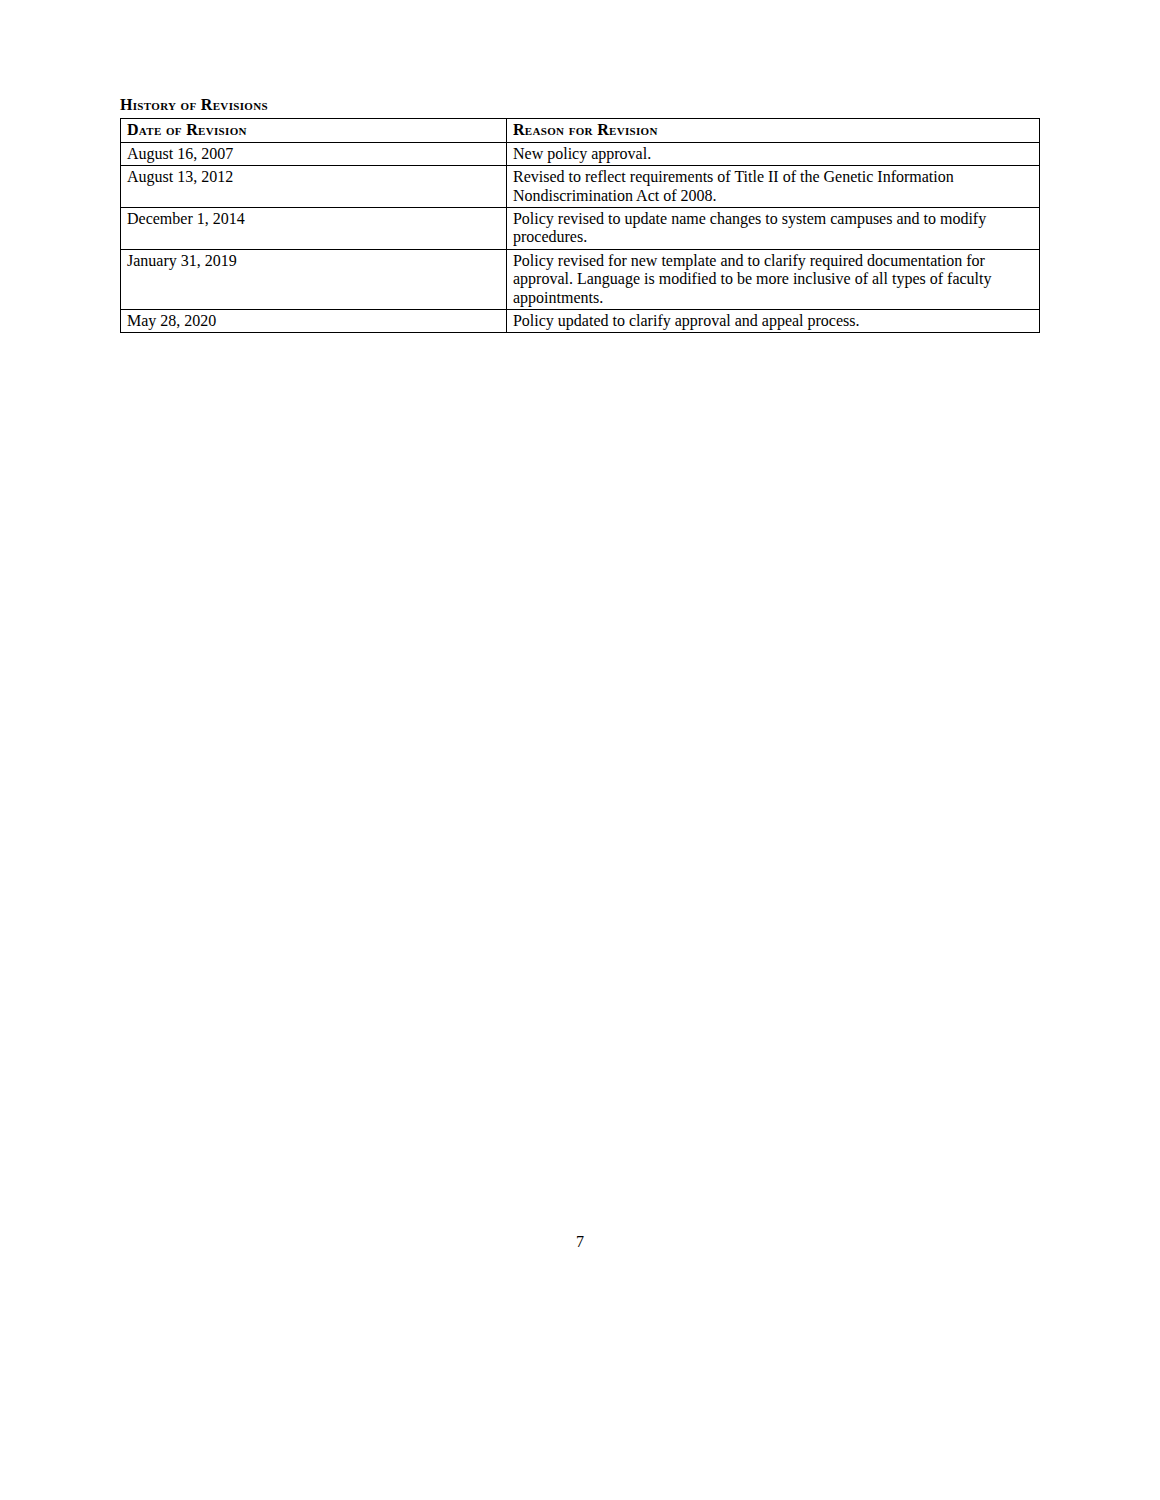History of Revisions
| Date of Revision | Reason for Revision |
| --- | --- |
| August 16, 2007 | New policy approval. |
| August 13, 2012 | Revised to reflect requirements of Title II of the Genetic Information Nondiscrimination Act of 2008. |
| December 1, 2014 | Policy revised to update name changes to system campuses and to modify procedures. |
| January 31, 2019 | Policy revised for new template and to clarify required documentation for approval. Language is modified to be more inclusive of all types of faculty appointments. |
| May 28, 2020 | Policy updated to clarify approval and appeal process. |
7